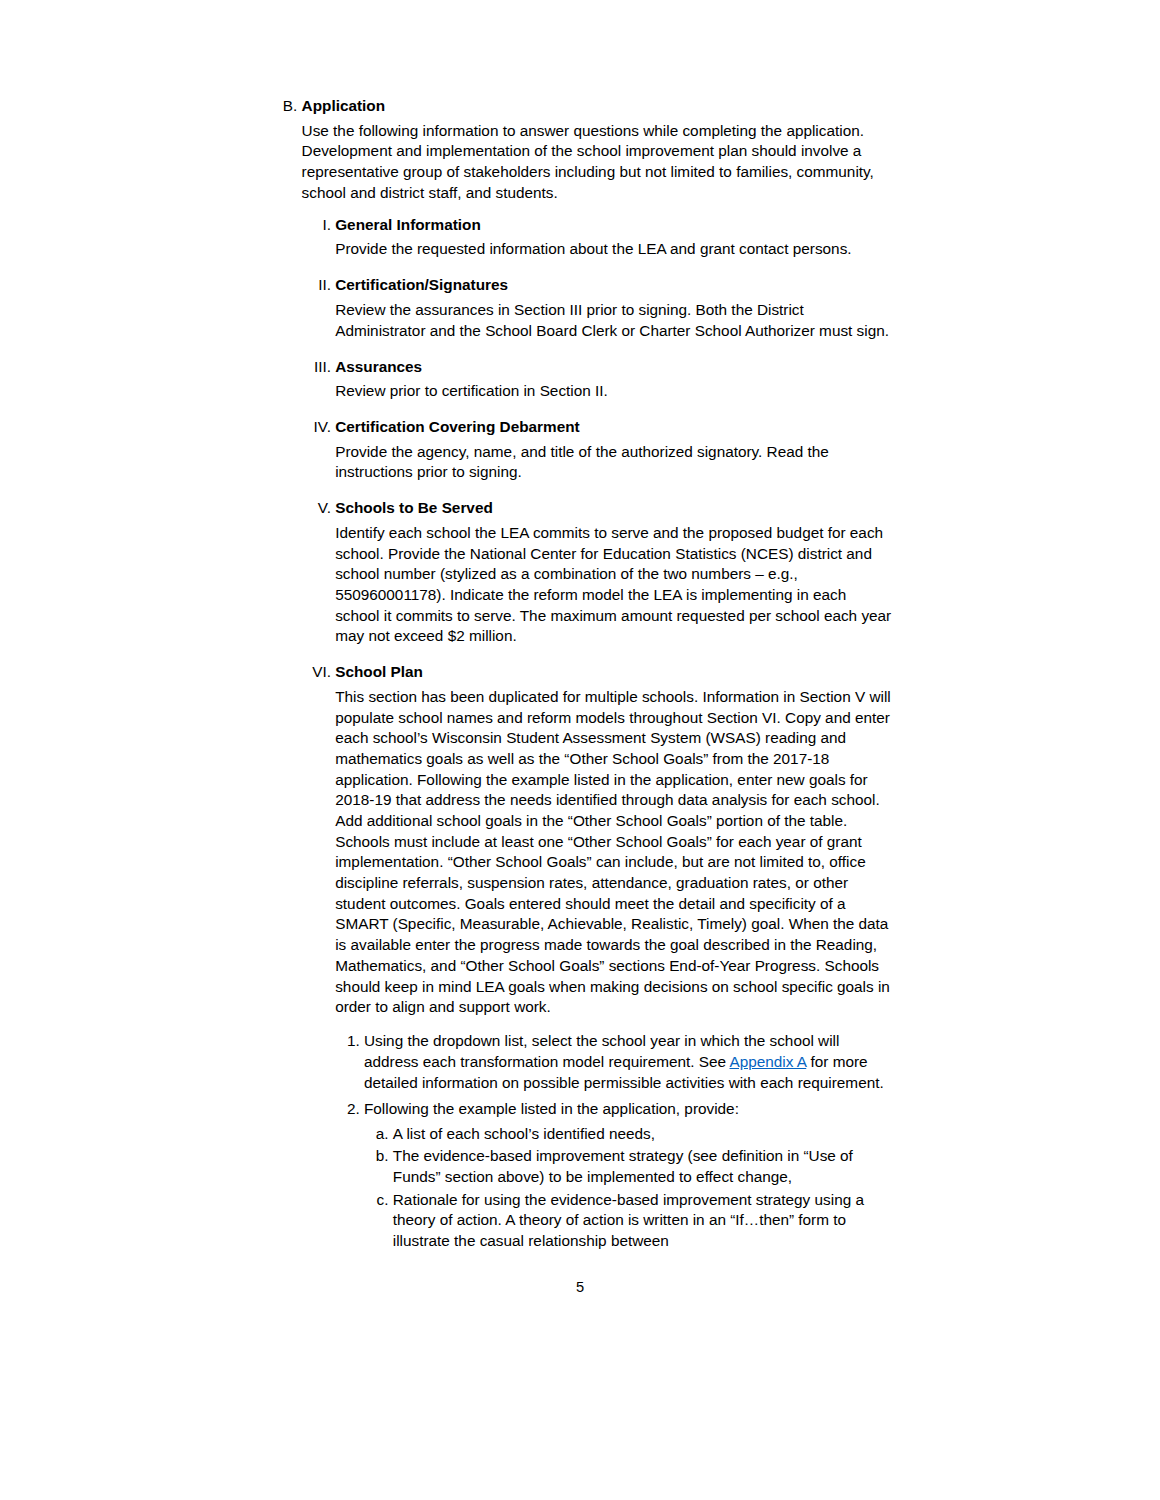Application
Use the following information to answer questions while completing the application. Development and implementation of the school improvement plan should involve a representative group of stakeholders including but not limited to families, community, school and district staff, and students.
General Information
Provide the requested information about the LEA and grant contact persons.
Certification/Signatures
Review the assurances in Section III prior to signing. Both the District Administrator and the School Board Clerk or Charter School Authorizer must sign.
Assurances
Review prior to certification in Section II.
Certification Covering Debarment
Provide the agency, name, and title of the authorized signatory. Read the instructions prior to signing.
Schools to Be Served
Identify each school the LEA commits to serve and the proposed budget for each school. Provide the National Center for Education Statistics (NCES) district and school number (stylized as a combination of the two numbers – e.g., 550960001178). Indicate the reform model the LEA is implementing in each school it commits to serve. The maximum amount requested per school each year may not exceed $2 million.
School Plan
This section has been duplicated for multiple schools. Information in Section V will populate school names and reform models throughout Section VI. Copy and enter each school’s Wisconsin Student Assessment System (WSAS) reading and mathematics goals as well as the “Other School Goals” from the 2017-18 application. Following the example listed in the application, enter new goals for 2018-19 that address the needs identified through data analysis for each school. Add additional school goals in the “Other School Goals” portion of the table. Schools must include at least one “Other School Goals” for each year of grant implementation. “Other School Goals” can include, but are not limited to, office discipline referrals, suspension rates, attendance, graduation rates, or other student outcomes. Goals entered should meet the detail and specificity of a SMART (Specific, Measurable, Achievable, Realistic, Timely) goal. When the data is available enter the progress made towards the goal described in the Reading, Mathematics, and “Other School Goals” sections End-of-Year Progress. Schools should keep in mind LEA goals when making decisions on school specific goals in order to align and support work.
Using the dropdown list, select the school year in which the school will address each transformation model requirement. See Appendix A for more detailed information on possible permissible activities with each requirement.
Following the example listed in the application, provide:
A list of each school’s identified needs,
The evidence-based improvement strategy (see definition in “Use of Funds” section above) to be implemented to effect change,
Rationale for using the evidence-based improvement strategy using a theory of action. A theory of action is written in an “If…then” form to illustrate the casual relationship between
5